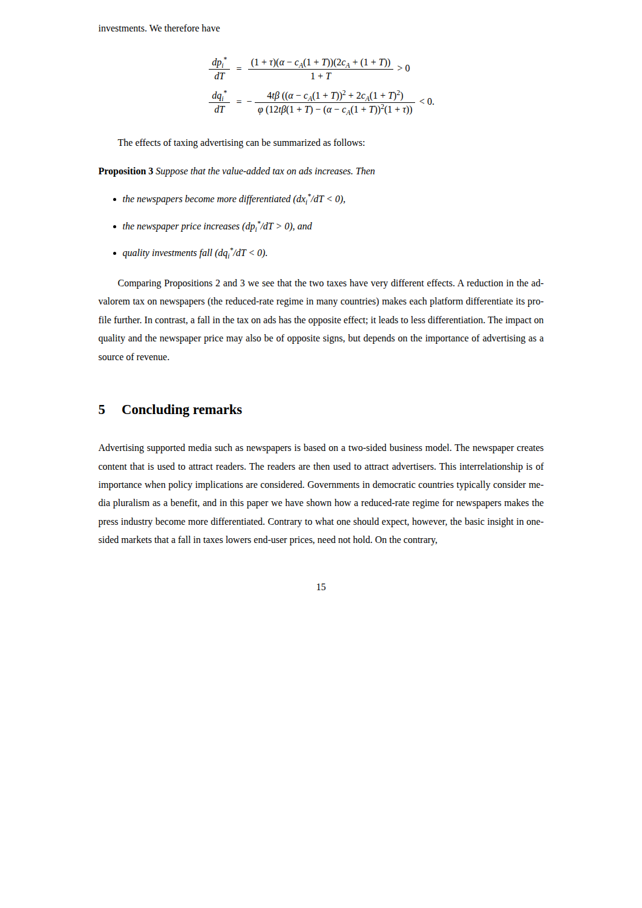investments. We therefore have
| dp i * dT | = | (1 + τ )( α − c A (1 + T ))(2 c A + (1 + T )) 1 + T > 0 |
| dq i * dT | = | − 4 tβ (( α − c A (1 + T )) 2 + 2 c A (1 + T ) 2 ) φ (12 tβ (1 + T ) − ( α − c A (1 + T )) 2 (1 + τ )) < 0. |
The effects of taxing advertising can be summarized as follows:
Proposition 3 Suppose that the value-added tax on ads increases. Then
the newspapers become more differentiated (dxi*/dT < 0),
the newspaper price increases (dpi*/dT > 0), and
quality investments fall (dqi*/dT < 0).
Comparing Propositions 2 and 3 we see that the two taxes have very different effects. A reduction in the ad-valorem tax on newspapers (the reduced-rate regime in many countries) makes each platform differentiate its profile further. In contrast, a fall in the tax on ads has the opposite effect; it leads to less differentiation. The impact on quality and the newspaper price may also be of opposite signs, but depends on the importance of advertising as a source of revenue.
5 Concluding remarks
Advertising supported media such as newspapers is based on a two-sided business model. The newspaper creates content that is used to attract readers. The readers are then used to attract advertisers. This interrelationship is of importance when policy implications are considered. Governments in democratic countries typically consider media pluralism as a benefit, and in this paper we have shown how a reduced-rate regime for newspapers makes the press industry become more differentiated. Contrary to what one should expect, however, the basic insight in one-sided markets that a fall in taxes lowers end-user prices, need not hold. On the contrary,
15